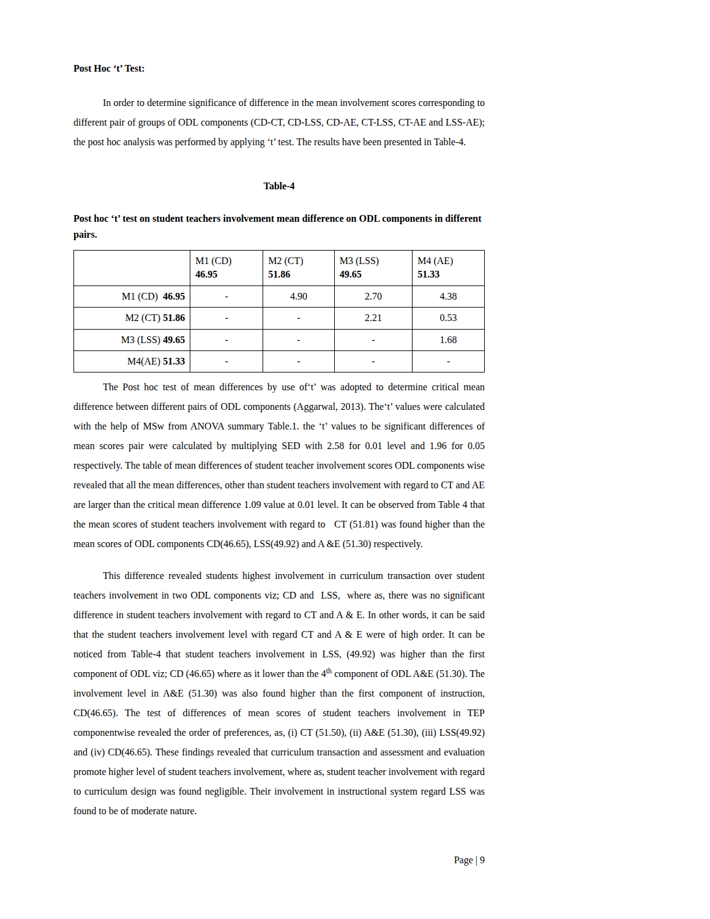Post Hoc ‘t’ Test:
In order to determine significance of difference in the mean involvement scores corresponding to different pair of groups of ODL components (CD-CT, CD-LSS, CD-AE, CT-LSS, CT-AE and LSS-AE); the post hoc analysis was performed by applying ‘t’ test. The results have been presented in Table-4.
Table-4
Post hoc ‘t’ test on student teachers involvement mean difference on ODL components in different pairs.
| | M1 (CD) 46.95 | M2 (CT) 51.86 | M3 (LSS) 49.65 | M4 (AE) 51.33 |
| M1 (CD) 46.95 | - | 4.90 | 2.70 | 4.38 |
| M2 (CT) 51.86 | - | - | 2.21 | 0.53 |
| M3 (LSS) 49.65 | - | - | - | 1.68 |
| M4(AE) 51.33 | - | - | - | - |
The Post hoc test of mean differences by use of‘t’ was adopted to determine critical mean difference between different pairs of ODL components (Aggarwal, 2013). The‘t’ values were calculated with the help of MSw from ANOVA summary Table.1. the ‘t’ values to be significant differences of mean scores pair were calculated by multiplying SED with 2.58 for 0.01 level and 1.96 for 0.05 respectively. The table of mean differences of student teacher involvement scores ODL components wise revealed that all the mean differences, other than student teachers involvement with regard to CT and AE are larger than the critical mean difference 1.09 value at 0.01 level. It can be observed from Table 4 that the mean scores of student teachers involvement with regard to CT (51.81) was found higher than the mean scores of ODL components CD(46.65), LSS(49.92) and A &E (51.30) respectively.
This difference revealed students highest involvement in curriculum transaction over student teachers involvement in two ODL components viz; CD and LSS, where as, there was no significant difference in student teachers involvement with regard to CT and A & E. In other words, it can be said that the student teachers involvement level with regard CT and A & E were of high order. It can be noticed from Table-4 that student teachers involvement in LSS, (49.92) was higher than the first component of ODL viz; CD (46.65) where as it lower than the 4th component of ODL A&E (51.30). The involvement level in A&E (51.30) was also found higher than the first component of instruction, CD(46.65). The test of differences of mean scores of student teachers involvement in TEP componentwise revealed the order of preferences, as, (i) CT (51.50), (ii) A&E (51.30), (iii) LSS(49.92) and (iv) CD(46.65). These findings revealed that curriculum transaction and assessment and evaluation promote higher level of student teachers involvement, where as, student teacher involvement with regard to curriculum design was found negligible. Their involvement in instructional system regard LSS was found to be of moderate nature.
Page | 9